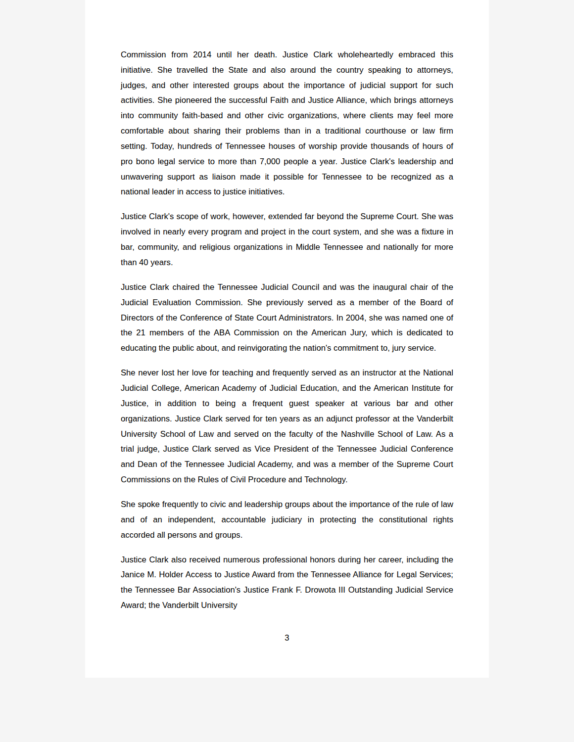Commission from 2014 until her death. Justice Clark wholeheartedly embraced this initiative. She travelled the State and also around the country speaking to attorneys, judges, and other interested groups about the importance of judicial support for such activities. She pioneered the successful Faith and Justice Alliance, which brings attorneys into community faith-based and other civic organizations, where clients may feel more comfortable about sharing their problems than in a traditional courthouse or law firm setting. Today, hundreds of Tennessee houses of worship provide thousands of hours of pro bono legal service to more than 7,000 people a year. Justice Clark's leadership and unwavering support as liaison made it possible for Tennessee to be recognized as a national leader in access to justice initiatives.
Justice Clark's scope of work, however, extended far beyond the Supreme Court. She was involved in nearly every program and project in the court system, and she was a fixture in bar, community, and religious organizations in Middle Tennessee and nationally for more than 40 years.
Justice Clark chaired the Tennessee Judicial Council and was the inaugural chair of the Judicial Evaluation Commission. She previously served as a member of the Board of Directors of the Conference of State Court Administrators. In 2004, she was named one of the 21 members of the ABA Commission on the American Jury, which is dedicated to educating the public about, and reinvigorating the nation's commitment to, jury service.
She never lost her love for teaching and frequently served as an instructor at the National Judicial College, American Academy of Judicial Education, and the American Institute for Justice, in addition to being a frequent guest speaker at various bar and other organizations. Justice Clark served for ten years as an adjunct professor at the Vanderbilt University School of Law and served on the faculty of the Nashville School of Law. As a trial judge, Justice Clark served as Vice President of the Tennessee Judicial Conference and Dean of the Tennessee Judicial Academy, and was a member of the Supreme Court Commissions on the Rules of Civil Procedure and Technology.
She spoke frequently to civic and leadership groups about the importance of the rule of law and of an independent, accountable judiciary in protecting the constitutional rights accorded all persons and groups.
Justice Clark also received numerous professional honors during her career, including the Janice M. Holder Access to Justice Award from the Tennessee Alliance for Legal Services; the Tennessee Bar Association's Justice Frank F. Drowota III Outstanding Judicial Service Award; the Vanderbilt University
3